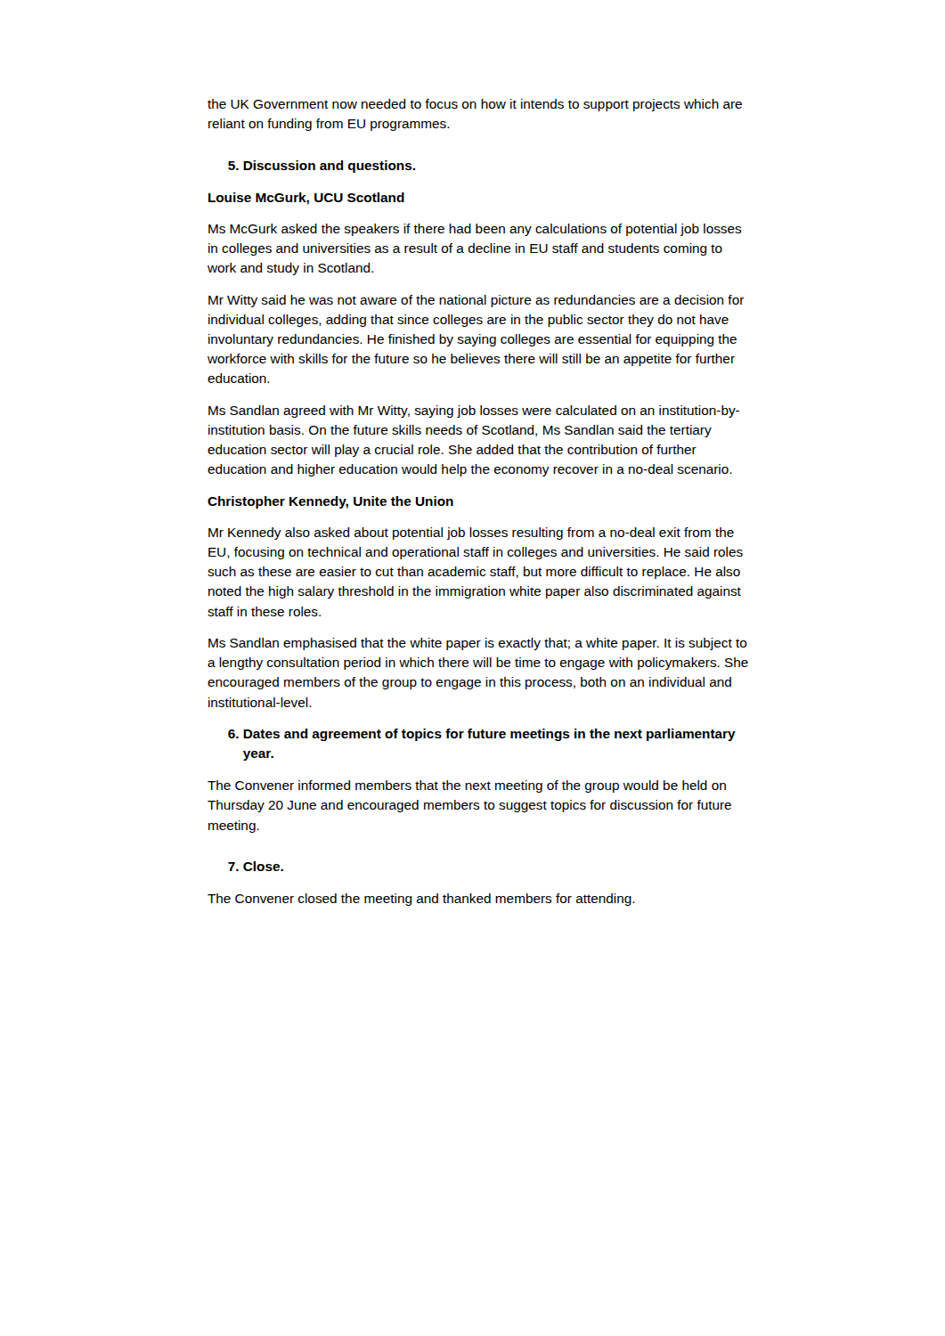the UK Government now needed to focus on how it intends to support projects which are reliant on funding from EU programmes.
Discussion and questions.
Louise McGurk, UCU Scotland
Ms McGurk asked the speakers if there had been any calculations of potential job losses in colleges and universities as a result of a decline in EU staff and students coming to work and study in Scotland.
Mr Witty said he was not aware of the national picture as redundancies are a decision for individual colleges, adding that since colleges are in the public sector they do not have involuntary redundancies. He finished by saying colleges are essential for equipping the workforce with skills for the future so he believes there will still be an appetite for further education.
Ms Sandlan agreed with Mr Witty, saying job losses were calculated on an institution-by-institution basis. On the future skills needs of Scotland, Ms Sandlan said the tertiary education sector will play a crucial role. She added that the contribution of further education and higher education would help the economy recover in a no-deal scenario.
Christopher Kennedy, Unite the Union
Mr Kennedy also asked about potential job losses resulting from a no-deal exit from the EU, focusing on technical and operational staff in colleges and universities. He said roles such as these are easier to cut than academic staff, but more difficult to replace. He also noted the high salary threshold in the immigration white paper also discriminated against staff in these roles.
Ms Sandlan emphasised that the white paper is exactly that; a white paper. It is subject to a lengthy consultation period in which there will be time to engage with policymakers. She encouraged members of the group to engage in this process, both on an individual and institutional-level.
Dates and agreement of topics for future meetings in the next parliamentary year.
The Convener informed members that the next meeting of the group would be held on Thursday 20 June and encouraged members to suggest topics for discussion for future meeting.
Close.
The Convener closed the meeting and thanked members for attending.